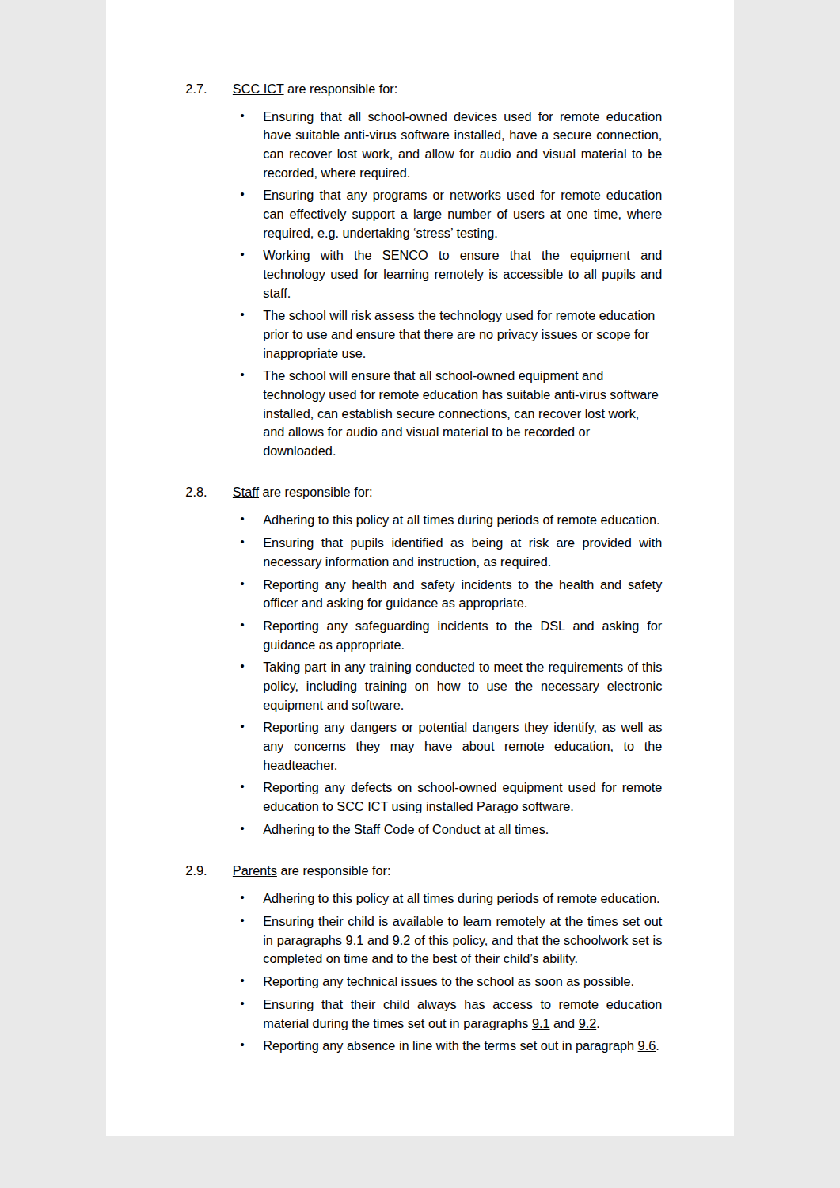2.7.
SCC ICT are responsible for:
Ensuring that all school-owned devices used for remote education have suitable anti-virus software installed, have a secure connection, can recover lost work, and allow for audio and visual material to be recorded, where required.
Ensuring that any programs or networks used for remote education can effectively support a large number of users at one time, where required, e.g. undertaking ‘stress’ testing.
Working with the SENCO to ensure that the equipment and technology used for learning remotely is accessible to all pupils and staff.
The school will risk assess the technology used for remote education prior to use and ensure that there are no privacy issues or scope for inappropriate use.
The school will ensure that all school-owned equipment and technology used for remote education has suitable anti-virus software installed, can establish secure connections, can recover lost work, and allows for audio and visual material to be recorded or downloaded.
2.8.
Staff are responsible for:
Adhering to this policy at all times during periods of remote education.
Ensuring that pupils identified as being at risk are provided with necessary information and instruction, as required.
Reporting any health and safety incidents to the health and safety officer and asking for guidance as appropriate.
Reporting any safeguarding incidents to the DSL and asking for guidance as appropriate.
Taking part in any training conducted to meet the requirements of this policy, including training on how to use the necessary electronic equipment and software.
Reporting any dangers or potential dangers they identify, as well as any concerns they may have about remote education, to the headteacher.
Reporting any defects on school-owned equipment used for remote education to SCC ICT using installed Parago software.
Adhering to the Staff Code of Conduct at all times.
2.9.
Parents are responsible for:
Adhering to this policy at all times during periods of remote education.
Ensuring their child is available to learn remotely at the times set out in paragraphs 9.1 and 9.2 of this policy, and that the schoolwork set is completed on time and to the best of their child’s ability.
Reporting any technical issues to the school as soon as possible.
Ensuring that their child always has access to remote education material during the times set out in paragraphs 9.1 and 9.2.
Reporting any absence in line with the terms set out in paragraph 9.6.